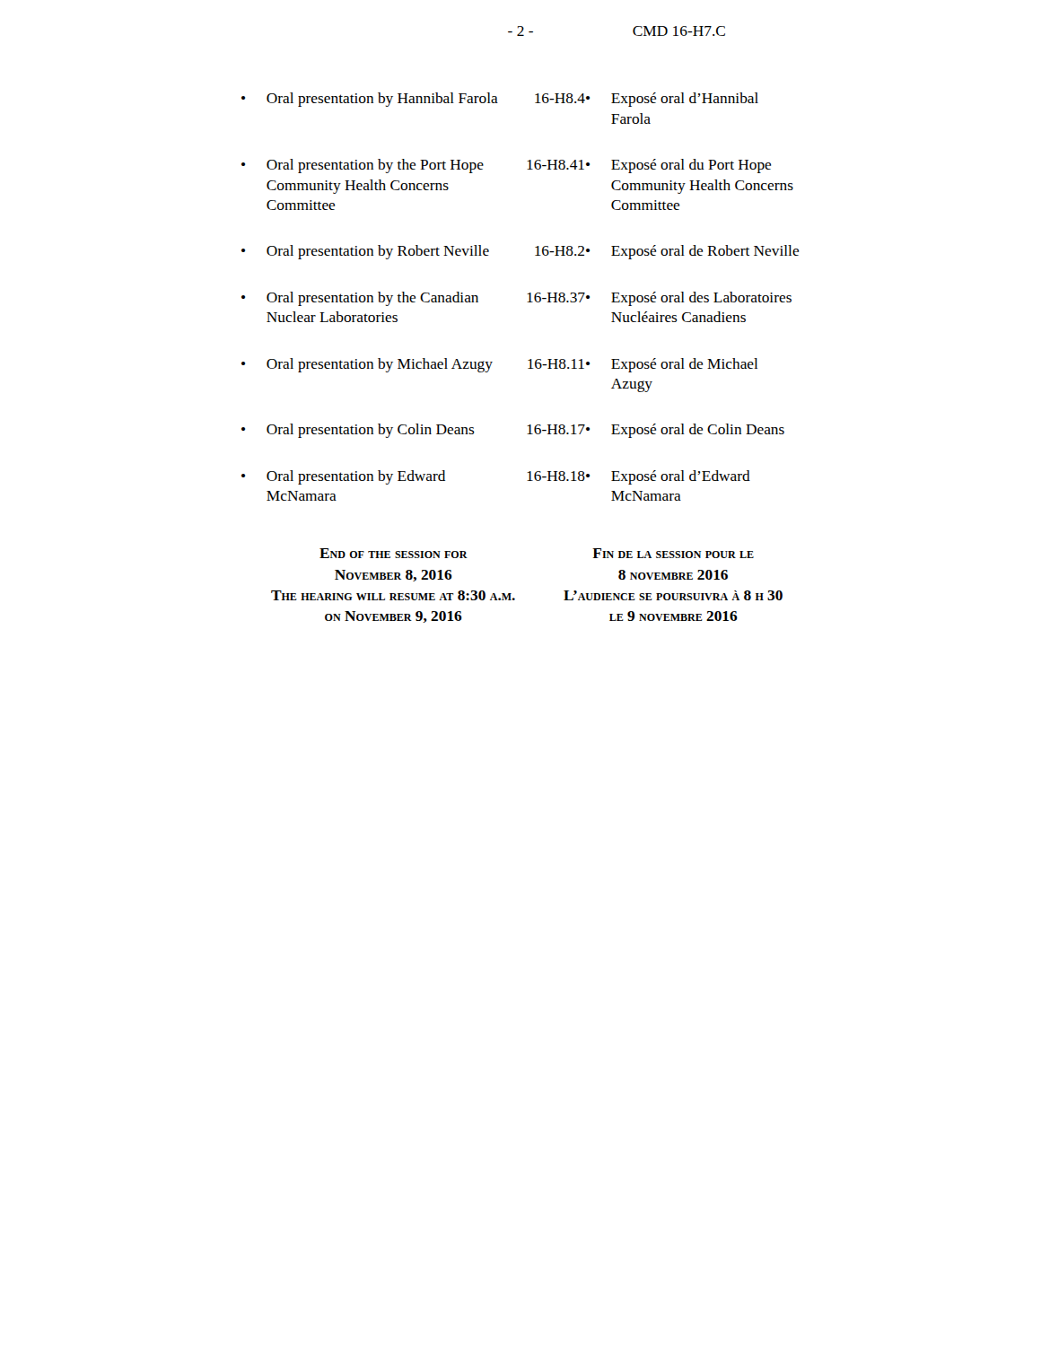- 2 - CMD 16-H7.C
| • Oral presentation by Hannibal Farola | 16-H8.4 | • Exposé oral d’Hannibal Farola |
| • Oral presentation by the Port Hope Community Health Concerns Committee | 16-H8.41 | • Exposé oral du Port Hope Community Health Concerns Committee |
| • Oral presentation by Robert Neville | 16-H8.2 | • Exposé oral de Robert Neville |
| • Oral presentation by the Canadian Nuclear Laboratories | 16-H8.37 | • Exposé oral des Laboratoires Nucléaires Canadiens |
| • Oral presentation by Michael Azugy | 16-H8.11 | • Exposé oral de Michael Azugy |
| • Oral presentation by Colin Deans | 16-H8.17 | • Exposé oral de Colin Deans |
| • Oral presentation by Edward McNamara | 16-H8.18 | • Exposé oral d’Edward McNamara |
End of the session for
November 8, 2016
The hearing will resume at 8:30 a.m.
on November 9, 2016
Fin de la session pour le
8 novembre 2016
L’audience se poursuivra à 8 h 30
le 9 novembre 2016